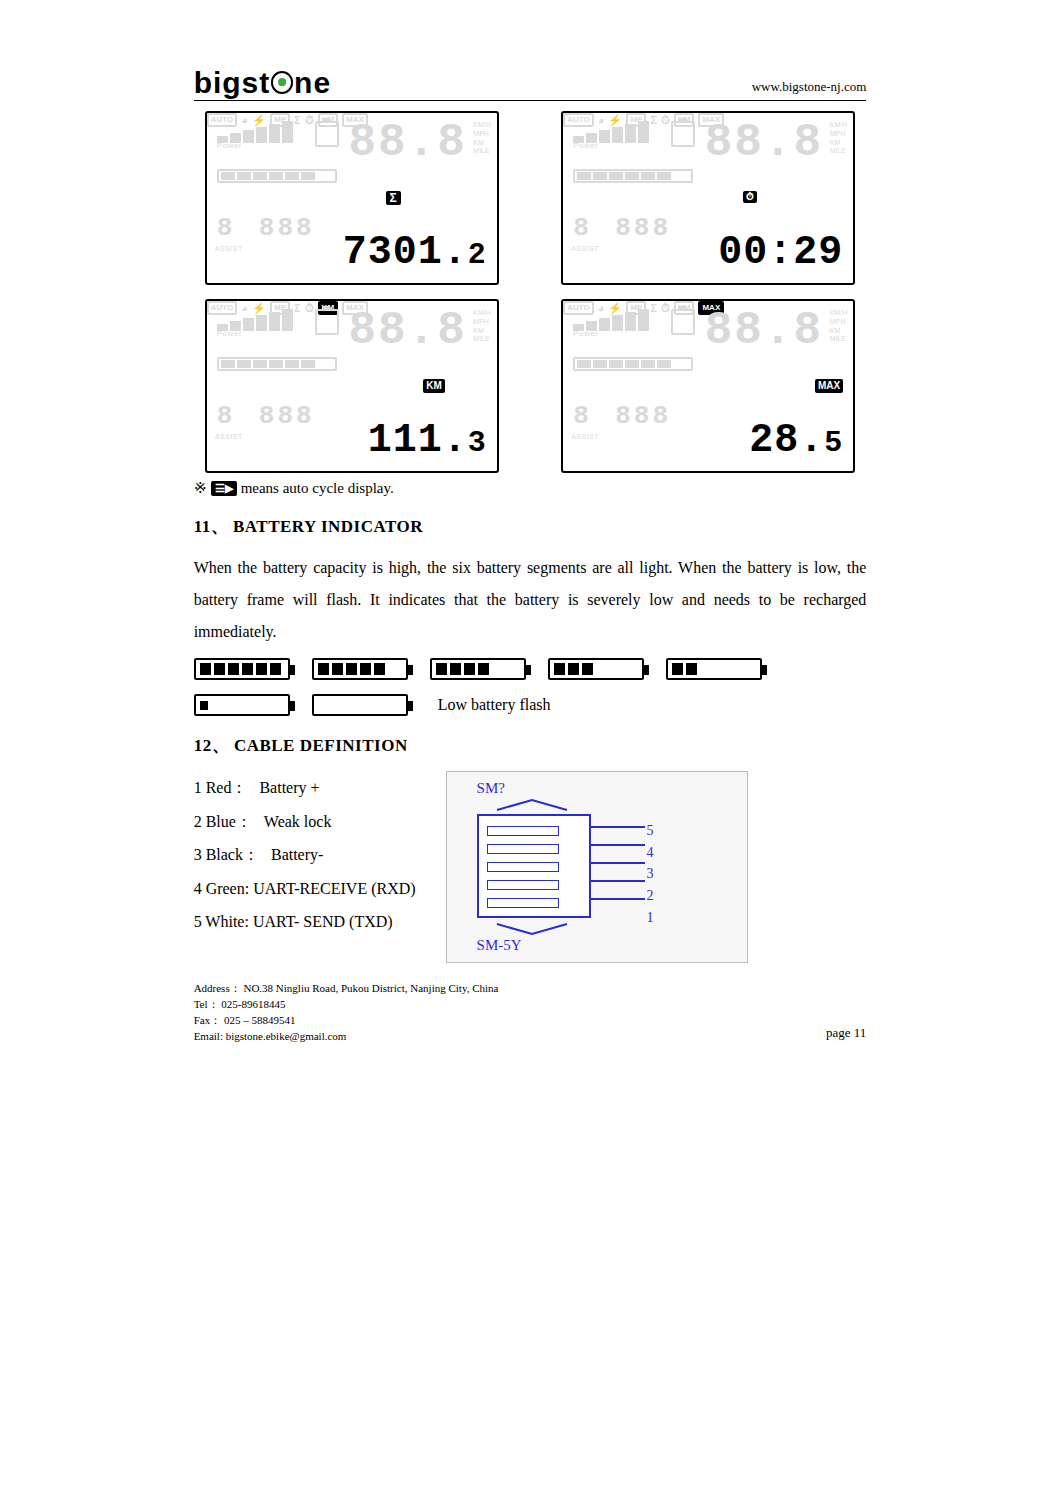bigst ne
www.bigstone-nj.com
Power
88.8
KM/H
MPH
KM
MILE
AUTO ◕ ⚡ MP Σ ⏱ KM MAX
8
ASSIST
888
Σ
7301.2
Power
88.8
KM/H
MPH
KM
MILE
AUTO ◕ ⚡ MP Σ ⏱ KM MAX
8
ASSIST
888
⏱
00:29
Power
88.8
KM/H
MPH
KM
MILE
AUTO ◕ ⚡ MP Σ ⏱ KM MAX
8
ASSIST
888
KM
111.3
Power
88.8
KM/H
MPH
KM
MILE
AUTO ◕ ⚡ MP Σ ⏱ KM MAX
8
ASSIST
888
MAX
28.5
※ ☰▶ means auto cycle display.
11、 BATTERY INDICATOR
When the battery capacity is high, the six battery segments are all light. When the battery is low, the battery frame will flash. It indicates that the battery is severely low and needs to be recharged immediately.
Low battery flash
12、 CABLE DEFINITION
1 Red： Battery +
2 Blue： Weak lock
3 Black： Battery-
4 Green: UART-RECEIVE (RXD)
5 White: UART- SEND (TXD)
SM?
SM-5Y
5
4
3
2
1
Address： NO.38 Ningliu Road, Pukou District, Nanjing City, China
Tel： 025-89618445
Fax： 025 – 58849541
Email: bigstone.ebike@gmail.com
page 11